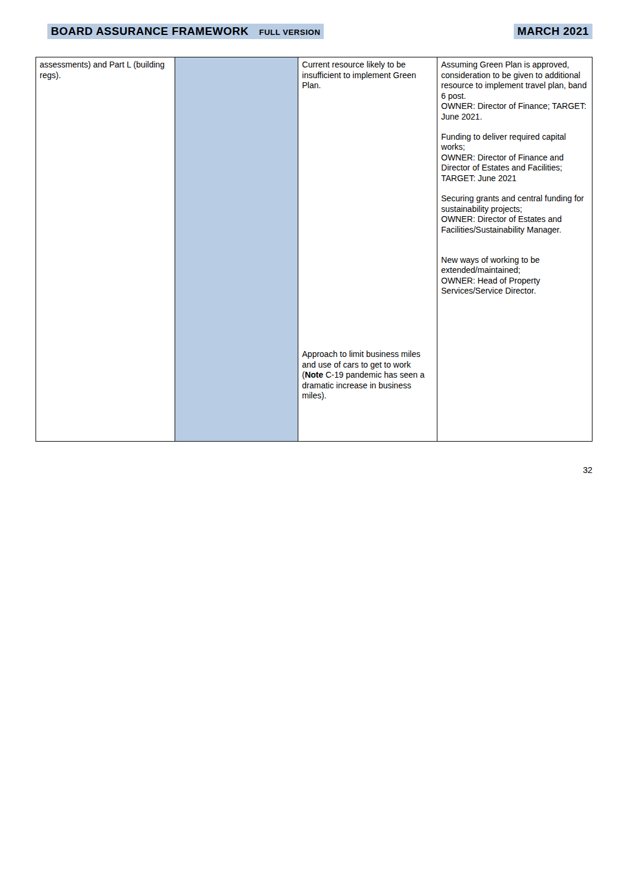BOARD ASSURANCE FRAMEWORK FULL VERSION
MARCH 2021
| assessments) and Part L (building regs). | | Current resource likely to be insufficient to implement Green Plan. Approach to limit business miles and use of cars to get to work ( Note C-19 pandemic has seen a dramatic increase in business miles). | Assuming Green Plan is approved, consideration to be given to additional resource to implement travel plan, band 6 post. OWNER: Director of Finance; TARGET: June 2021. Funding to deliver required capital works; OWNER: Director of Finance and Director of Estates and Facilities; TARGET: June 2021 Securing grants and central funding for sustainability projects; OWNER: Director of Estates and Facilities/Sustainability Manager. New ways of working to be extended/maintained; OWNER: Head of Property Services/Service Director. |
32